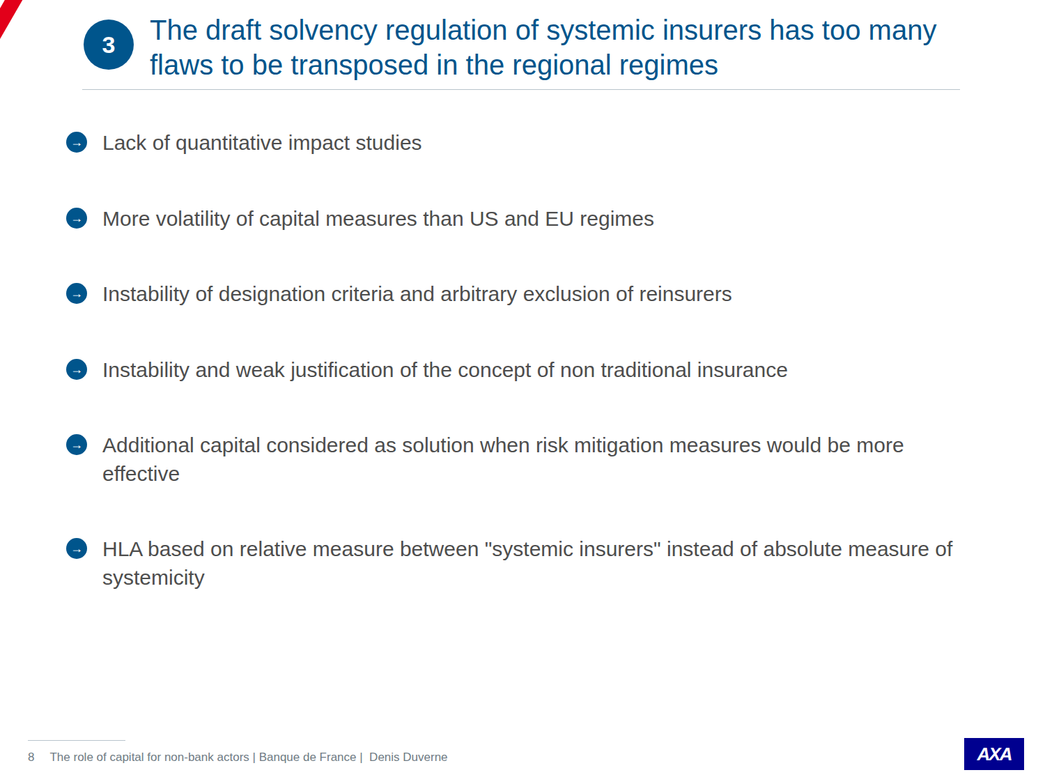3
The draft solvency regulation of systemic insurers has too many flaws to be transposed in the regional regimes
Lack of quantitative impact studies
More volatility of capital measures than US and EU regimes
Instability of designation criteria and arbitrary exclusion of reinsurers
Instability and weak justification of the concept of non traditional insurance
Additional capital considered as solution when risk mitigation measures would be more effective
HLA based on relative measure between "systemic insurers" instead of absolute measure of systemicity
8 The role of capital for non-bank actors | Banque de France | Denis Duverne
AXA